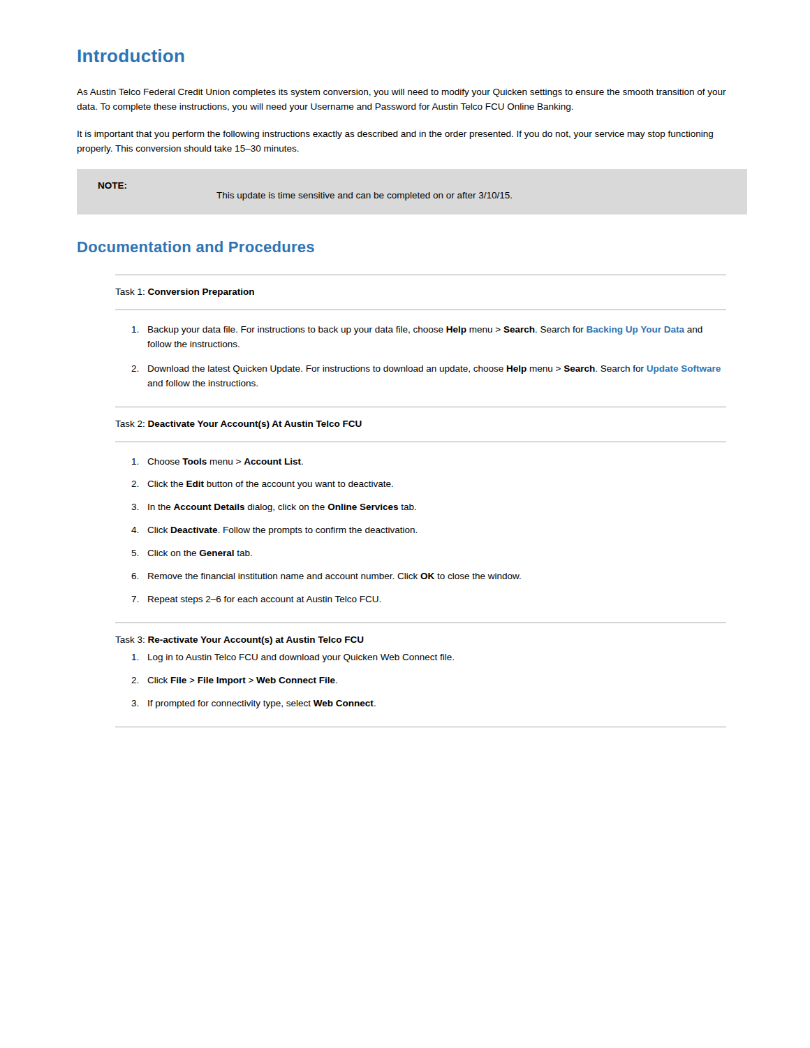Introduction
As Austin Telco Federal Credit Union completes its system conversion, you will need to modify your Quicken settings to ensure the smooth transition of your data. To complete these instructions, you will need your Username and Password for Austin Telco FCU Online Banking.
It is important that you perform the following instructions exactly as described and in the order presented. If you do not, your service may stop functioning properly. This conversion should take 15–30 minutes.
NOTE:
This update is time sensitive and can be completed on or after 3/10/15.
Documentation and Procedures
Task 1: Conversion Preparation
Backup your data file. For instructions to back up your data file, choose Help menu > Search. Search for Backing Up Your Data and follow the instructions.
Download the latest Quicken Update. For instructions to download an update, choose Help menu > Search. Search for Update Software and follow the instructions.
Task 2: Deactivate Your Account(s) At Austin Telco FCU
Choose Tools menu > Account List.
Click the Edit button of the account you want to deactivate.
In the Account Details dialog, click on the Online Services tab.
Click Deactivate. Follow the prompts to confirm the deactivation.
Click on the General tab.
Remove the financial institution name and account number. Click OK to close the window.
Repeat steps 2–6 for each account at Austin Telco FCU.
Task 3: Re-activate Your Account(s) at Austin Telco FCU
Log in to Austin Telco FCU and download your Quicken Web Connect file.
Click File > File Import > Web Connect File.
If prompted for connectivity type, select Web Connect.